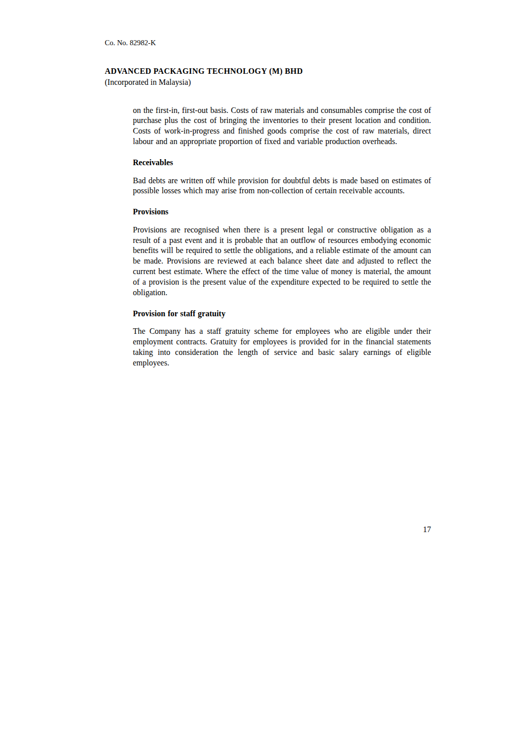Co. No. 82982-K
ADVANCED PACKAGING TECHNOLOGY (M) BHD
(Incorporated in Malaysia)
on the first-in, first-out basis. Costs of raw materials and consumables comprise the cost of purchase plus the cost of bringing the inventories to their present location and condition. Costs of work-in-progress and finished goods comprise the cost of raw materials, direct labour and an appropriate proportion of fixed and variable production overheads.
Receivables
Bad debts are written off while provision for doubtful debts is made based on estimates of possible losses which may arise from non-collection of certain receivable accounts.
Provisions
Provisions are recognised when there is a present legal or constructive obligation as a result of a past event and it is probable that an outflow of resources embodying economic benefits will be required to settle the obligations, and a reliable estimate of the amount can be made. Provisions are reviewed at each balance sheet date and adjusted to reflect the current best estimate. Where the effect of the time value of money is material, the amount of a provision is the present value of the expenditure expected to be required to settle the obligation.
Provision for staff gratuity
The Company has a staff gratuity scheme for employees who are eligible under their employment contracts. Gratuity for employees is provided for in the financial statements taking into consideration the length of service and basic salary earnings of eligible employees.
17